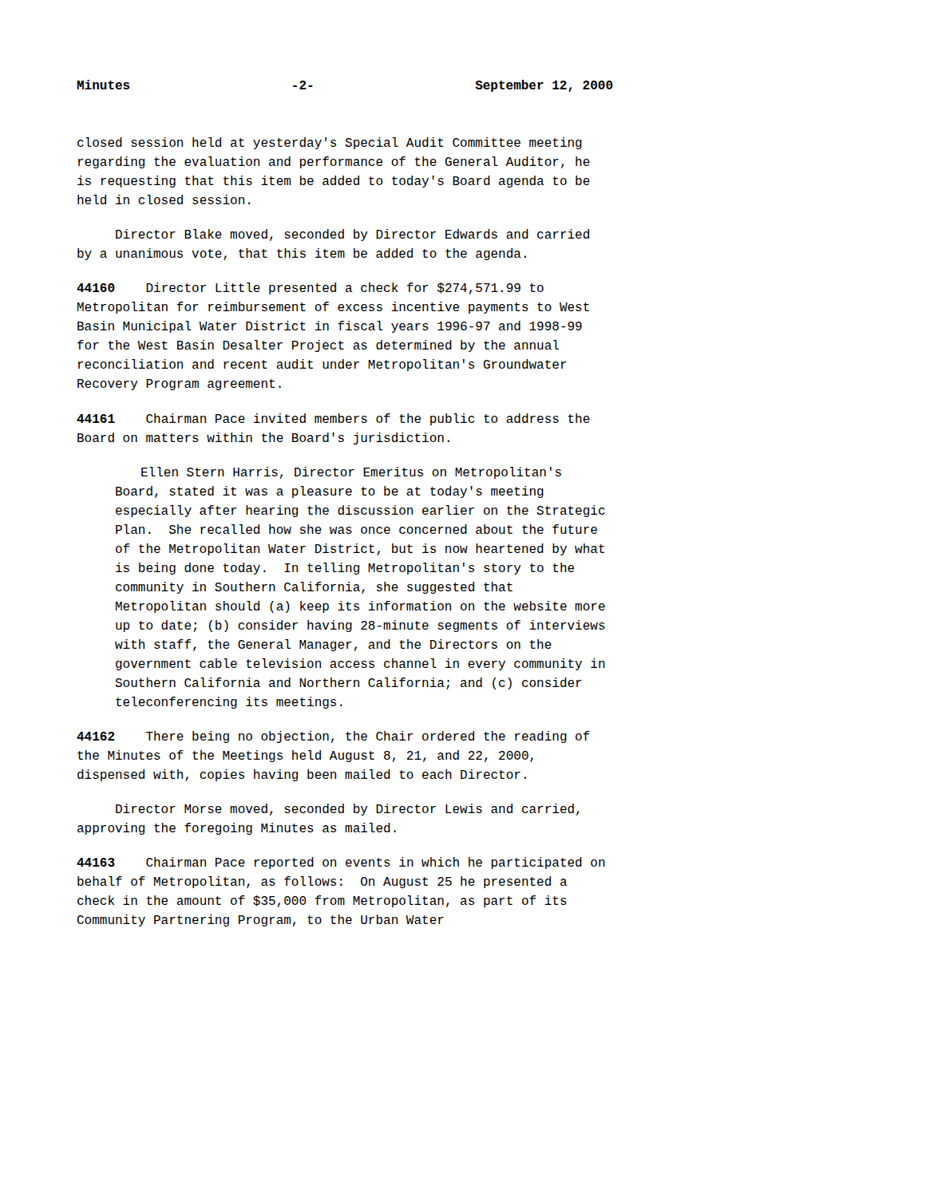Minutes -2- September 12, 2000
closed session held at yesterday's Special Audit Committee meeting regarding the evaluation and performance of the General Auditor, he is requesting that this item be added to today's Board agenda to be held in closed session.
Director Blake moved, seconded by Director Edwards and carried by a unanimous vote, that this item be added to the agenda.
44160 Director Little presented a check for $274,571.99 to Metropolitan for reimbursement of excess incentive payments to West Basin Municipal Water District in fiscal years 1996-97 and 1998-99 for the West Basin Desalter Project as determined by the annual reconciliation and recent audit under Metropolitan's Groundwater Recovery Program agreement.
44161 Chairman Pace invited members of the public to address the Board on matters within the Board's jurisdiction.
Ellen Stern Harris, Director Emeritus on Metropolitan's Board, stated it was a pleasure to be at today's meeting especially after hearing the discussion earlier on the Strategic Plan. She recalled how she was once concerned about the future of the Metropolitan Water District, but is now heartened by what is being done today. In telling Metropolitan's story to the community in Southern California, she suggested that Metropolitan should (a) keep its information on the website more up to date; (b) consider having 28-minute segments of interviews with staff, the General Manager, and the Directors on the government cable television access channel in every community in Southern California and Northern California; and (c) consider teleconferencing its meetings.
44162 There being no objection, the Chair ordered the reading of the Minutes of the Meetings held August 8, 21, and 22, 2000, dispensed with, copies having been mailed to each Director.
Director Morse moved, seconded by Director Lewis and carried, approving the foregoing Minutes as mailed.
44163 Chairman Pace reported on events in which he participated on behalf of Metropolitan, as follows: On August 25 he presented a check in the amount of $35,000 from Metropolitan, as part of its Community Partnering Program, to the Urban Water